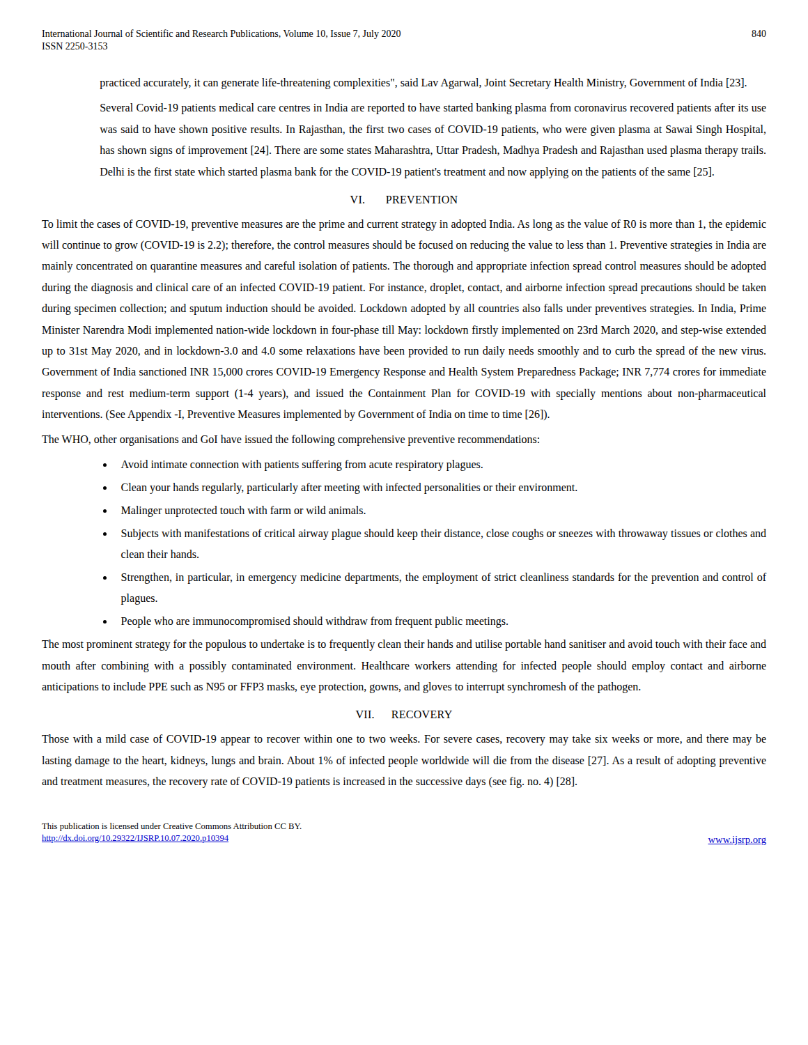840 International Journal of Scientific and Research Publications, Volume 10, Issue 7, July 2020 ISSN 2250-3153
practiced accurately, it can generate life-threatening complexities", said Lav Agarwal, Joint Secretary Health Ministry, Government of India [23].
Several Covid-19 patients medical care centres in India are reported to have started banking plasma from coronavirus recovered patients after its use was said to have shown positive results. In Rajasthan, the first two cases of COVID-19 patients, who were given plasma at Sawai Singh Hospital, has shown signs of improvement [24]. There are some states Maharashtra, Uttar Pradesh, Madhya Pradesh and Rajasthan used plasma therapy trails. Delhi is the first state which started plasma bank for the COVID-19 patient's treatment and now applying on the patients of the same [25].
VI. PREVENTION
To limit the cases of COVID-19, preventive measures are the prime and current strategy in adopted India. As long as the value of R0 is more than 1, the epidemic will continue to grow (COVID-19 is 2.2); therefore, the control measures should be focused on reducing the value to less than 1. Preventive strategies in India are mainly concentrated on quarantine measures and careful isolation of patients. The thorough and appropriate infection spread control measures should be adopted during the diagnosis and clinical care of an infected COVID-19 patient. For instance, droplet, contact, and airborne infection spread precautions should be taken during specimen collection; and sputum induction should be avoided. Lockdown adopted by all countries also falls under preventives strategies. In India, Prime Minister Narendra Modi implemented nation-wide lockdown in four-phase till May: lockdown firstly implemented on 23rd March 2020, and step-wise extended up to 31st May 2020, and in lockdown-3.0 and 4.0 some relaxations have been provided to run daily needs smoothly and to curb the spread of the new virus. Government of India sanctioned INR 15,000 crores COVID-19 Emergency Response and Health System Preparedness Package; INR 7,774 crores for immediate response and rest medium-term support (1-4 years), and issued the Containment Plan for COVID-19 with specially mentions about non-pharmaceutical interventions. (See Appendix -I, Preventive Measures implemented by Government of India on time to time [26]).
The WHO, other organisations and GoI have issued the following comprehensive preventive recommendations:
Avoid intimate connection with patients suffering from acute respiratory plagues.
Clean your hands regularly, particularly after meeting with infected personalities or their environment.
Malinger unprotected touch with farm or wild animals.
Subjects with manifestations of critical airway plague should keep their distance, close coughs or sneezes with throwaway tissues or clothes and clean their hands.
Strengthen, in particular, in emergency medicine departments, the employment of strict cleanliness standards for the prevention and control of plagues.
People who are immunocompromised should withdraw from frequent public meetings.
The most prominent strategy for the populous to undertake is to frequently clean their hands and utilise portable hand sanitiser and avoid touch with their face and mouth after combining with a possibly contaminated environment. Healthcare workers attending for infected people should employ contact and airborne anticipations to include PPE such as N95 or FFP3 masks, eye protection, gowns, and gloves to interrupt synchromesh of the pathogen.
VII. RECOVERY
Those with a mild case of COVID-19 appear to recover within one to two weeks. For severe cases, recovery may take six weeks or more, and there may be lasting damage to the heart, kidneys, lungs and brain. About 1% of infected people worldwide will die from the disease [27]. As a result of adopting preventive and treatment measures, the recovery rate of COVID-19 patients is increased in the successive days (see fig. no. 4) [28].
This publication is licensed under Creative Commons Attribution CC BY. http://dx.doi.org/10.29322/IJSRP.10.07.2020.p10394 www.ijsrp.org